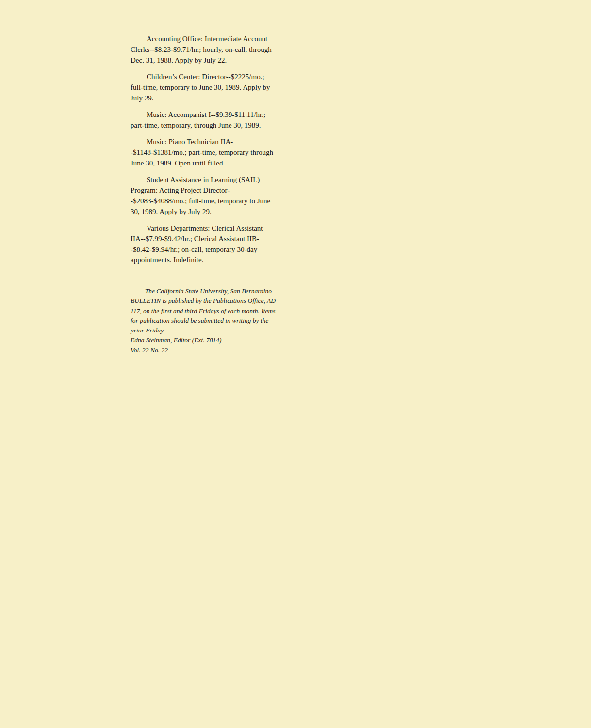Accounting Office: Intermediate Account Clerks--$8.23-$9.71/hr.; hourly, on-call, through Dec. 31, 1988. Apply by July 22.
Children’s Center: Director--$2225/mo.; full-time, temporary to June 30, 1989. Apply by July 29.
Music: Accompanist I--$9.39-$11.11/hr.; part-time, temporary, through June 30, 1989.
Music: Piano Technician IIA--$1148-$1381/mo.; part-time, temporary through June 30, 1989. Open until filled.
Student Assistance in Learning (SAIL) Program: Acting Project Director--$2083-$4088/mo.; full-time, temporary to June 30, 1989. Apply by July 29.
Various Departments: Clerical Assistant IIA--$7.99-$9.42/hr.; Clerical Assistant IIB--$8.42-$9.94/hr.; on-call, temporary 30-day appointments. Indefinite.
The California State University, San Bernardino BULLETIN is published by the Publications Office, AD 117, on the first and third Fridays of each month. Items for publication should be submitted in writing by the prior Friday.
Edna Steinman, Editor (Ext. 7814)
Vol. 22 No. 22